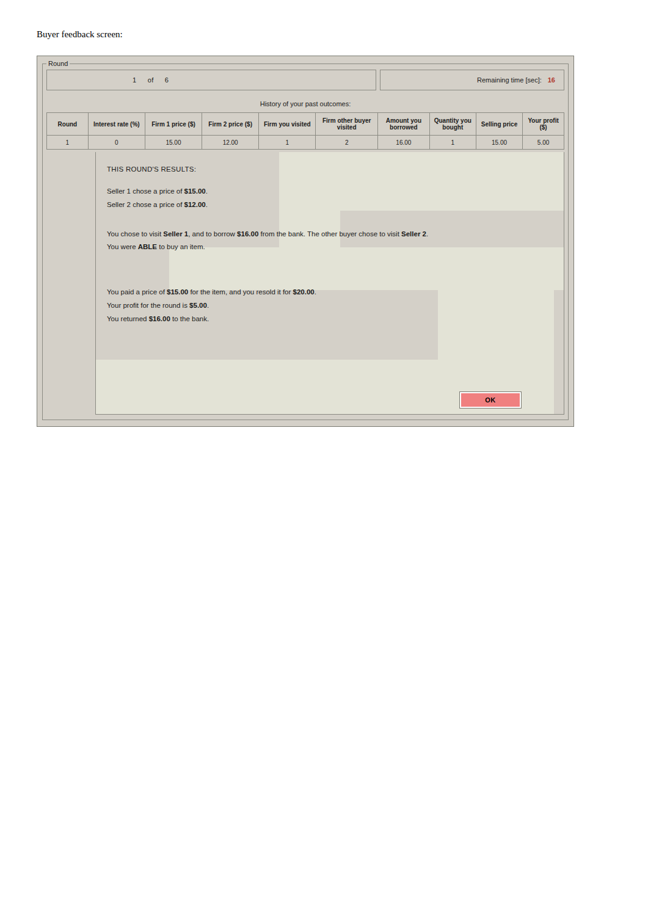Buyer feedback screen:
Round
1 of 6
Remaining time [sec]:16
History of your past outcomes:
| Round | Interest rate (%) | Firm 1 price ($) | Firm 2 price ($) | Firm you visited | Firm other buyer visited | Amount you borrowed | Quantity you bought | Selling price | Your profit ($) |
| --- | --- | --- | --- | --- | --- | --- | --- | --- | --- |
| 1 | 0 | 15.00 | 12.00 | 1 | 2 | 16.00 | 1 | 15.00 | 5.00 |
THIS ROUND'S RESULTS:
Seller 1 chose a price of $15.00.
Seller 2 chose a price of $12.00.
You chose to visit Seller 1, and to borrow $16.00 from the bank. The other buyer chose to visit Seller 2.
You were ABLE to buy an item.
You paid a price of $15.00 for the item, and you resold it for $20.00.
Your profit for the round is $5.00.
You returned $16.00 to the bank.
OK